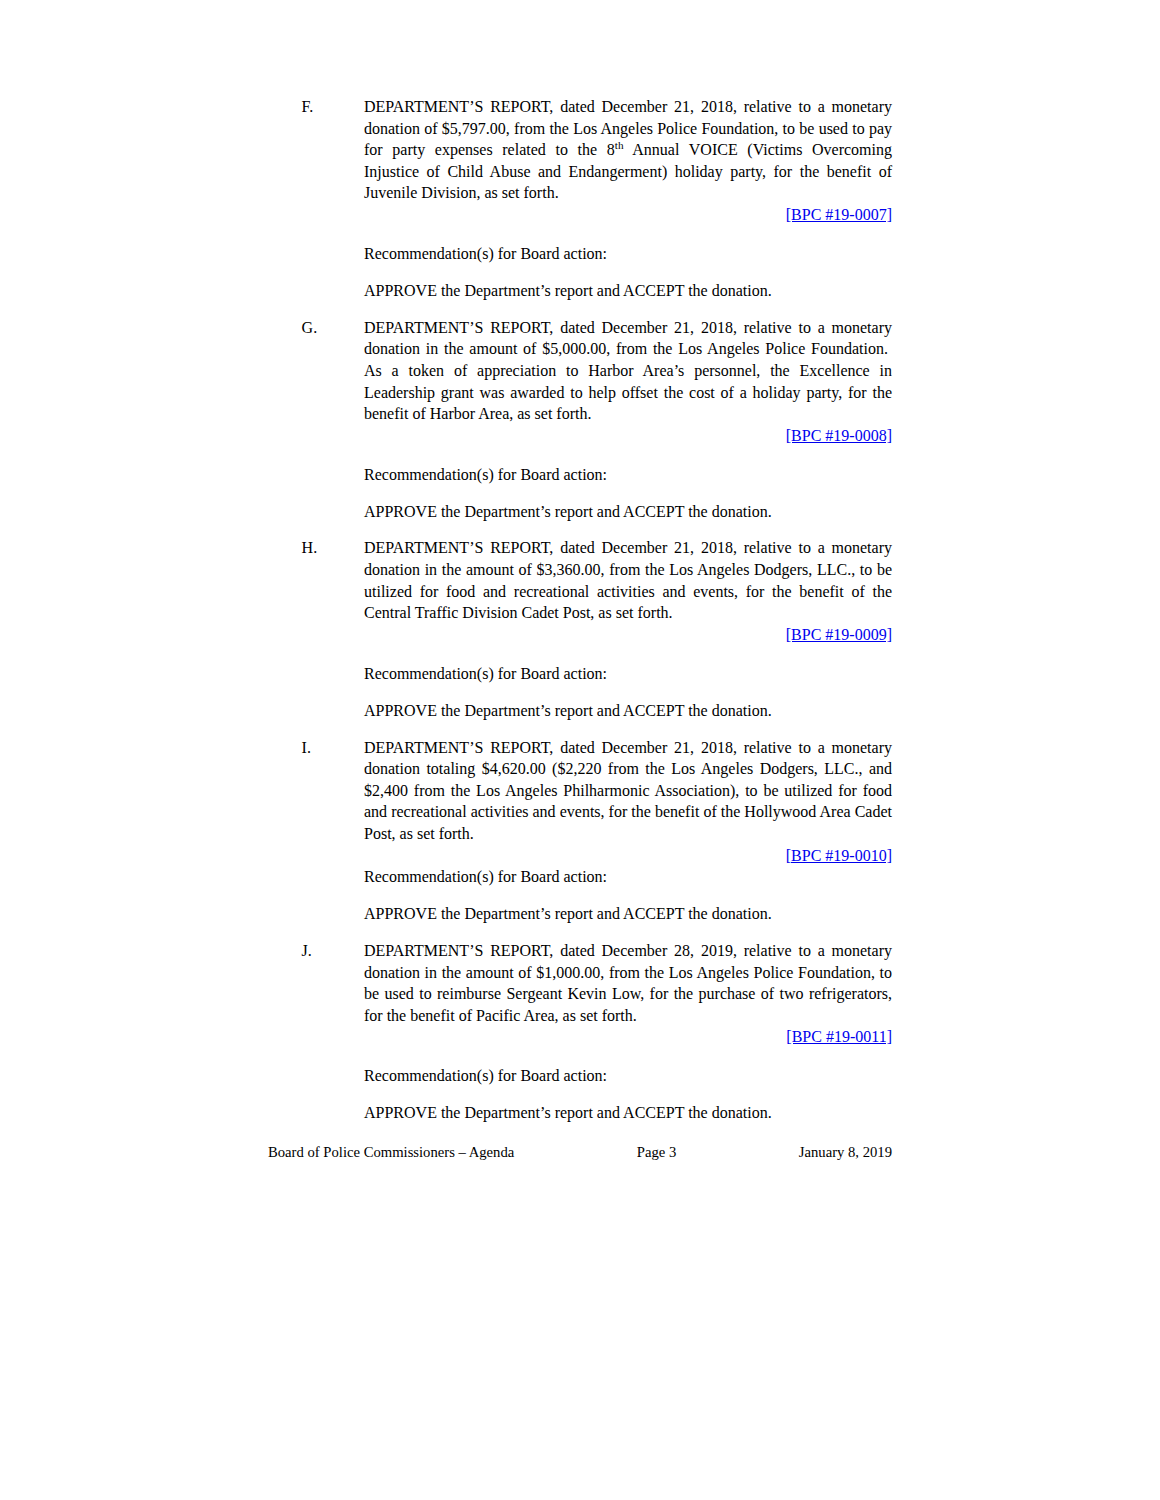F.
DEPARTMENT’S REPORT, dated December 21, 2018, relative to a monetary donation of $5,797.00, from the Los Angeles Police Foundation, to be used to pay for party expenses related to the 8th Annual VOICE (Victims Overcoming Injustice of Child Abuse and Endangerment) holiday party, for the benefit of Juvenile Division, as set forth.
[BPC #19-0007]
Recommendation(s) for Board action:
APPROVE the Department’s report and ACCEPT the donation.
G.
DEPARTMENT’S REPORT, dated December 21, 2018, relative to a monetary donation in the amount of $5,000.00, from the Los Angeles Police Foundation. As a token of appreciation to Harbor Area’s personnel, the Excellence in Leadership grant was awarded to help offset the cost of a holiday party, for the benefit of Harbor Area, as set forth.
[BPC #19-0008]
Recommendation(s) for Board action:
APPROVE the Department’s report and ACCEPT the donation.
H.
DEPARTMENT’S REPORT, dated December 21, 2018, relative to a monetary donation in the amount of $3,360.00, from the Los Angeles Dodgers, LLC., to be utilized for food and recreational activities and events, for the benefit of the Central Traffic Division Cadet Post, as set forth.
[BPC #19-0009]
Recommendation(s) for Board action:
APPROVE the Department’s report and ACCEPT the donation.
I.
DEPARTMENT’S REPORT, dated December 21, 2018, relative to a monetary donation totaling $4,620.00 ($2,220 from the Los Angeles Dodgers, LLC., and $2,400 from the Los Angeles Philharmonic Association), to be utilized for food and recreational activities and events, for the benefit of the Hollywood Area Cadet Post, as set forth.
[BPC #19-0010]
Recommendation(s) for Board action:
APPROVE the Department’s report and ACCEPT the donation.
J.
DEPARTMENT’S REPORT, dated December 28, 2019, relative to a monetary donation in the amount of $1,000.00, from the Los Angeles Police Foundation, to be used to reimburse Sergeant Kevin Low, for the purchase of two refrigerators, for the benefit of Pacific Area, as set forth.
[BPC #19-0011]
Recommendation(s) for Board action:
APPROVE the Department’s report and ACCEPT the donation.
Board of Police Commissioners – Agenda
Page 3
January 8, 2019